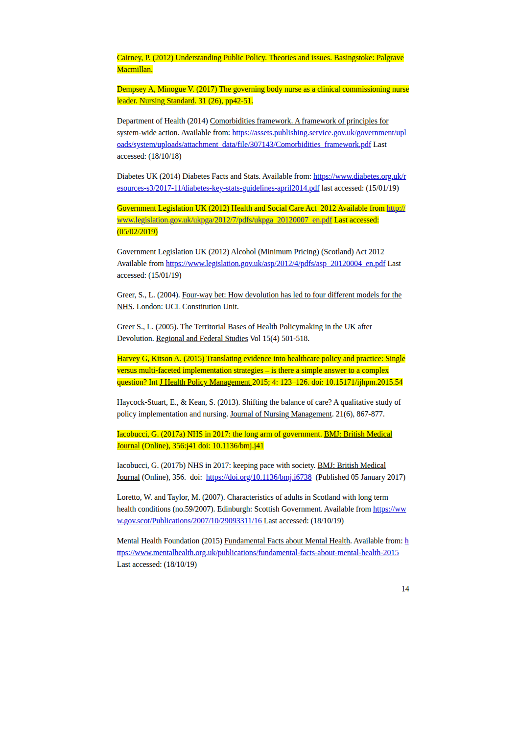Cairney, P. (2012) Understanding Public Policy. Theories and issues. Basingstoke: Palgrave Macmillan.
Dempsey A, Minogue V. (2017) The governing body nurse as a clinical commissioning nurse leader. Nursing Standard. 31 (26), pp42-51.
Department of Health (2014) Comorbidities framework. A framework of principles for system-wide action. Available from: https://assets.publishing.service.gov.uk/government/uploads/system/uploads/attachment_data/file/307143/Comorbidities_framework.pdf Last accessed: (18/10/18)
Diabetes UK (2014) Diabetes Facts and Stats. Available from: https://www.diabetes.org.uk/resources-s3/2017-11/diabetes-key-stats-guidelines-april2014.pdf last accessed: (15/01/19)
Government Legislation UK (2012) Health and Social Care Act 2012 Available from http://www.legislation.gov.uk/ukpga/2012/7/pdfs/ukpga_20120007_en.pdf Last accessed: (05/02/2019)
Government Legislation UK (2012) Alcohol (Minimum Pricing) (Scotland) Act 2012 Available from https://www.legislation.gov.uk/asp/2012/4/pdfs/asp_20120004_en.pdf Last accessed: (15/01/19)
Greer, S., L. (2004). Four-way bet: How devolution has led to four different models for the NHS. London: UCL Constitution Unit.
Greer S., L. (2005). The Territorial Bases of Health Policymaking in the UK after Devolution. Regional and Federal Studies Vol 15(4) 501-518.
Harvey G, Kitson A. (2015) Translating evidence into healthcare policy and practice: Single versus multi-faceted implementation strategies – is there a simple answer to a complex question? Int J Health Policy Management 2015; 4: 123–126. doi: 10.15171/ijhpm.2015.54
Haycock-Stuart, E., & Kean, S. (2013). Shifting the balance of care? A qualitative study of policy implementation and nursing. Journal of Nursing Management. 21(6), 867-877.
Iacobucci, G. (2017a) NHS in 2017: the long arm of government. BMJ: British Medical Journal (Online), 356:j41 doi: 10.1136/bmj.j41
Iacobucci, G. (2017b) NHS in 2017: keeping pace with society. BMJ: British Medical Journal (Online), 356. doi: https://doi.org/10.1136/bmj.i6738 (Published 05 January 2017)
Loretto, W. and Taylor, M. (2007). Characteristics of adults in Scotland with long term health conditions (no.59/2007). Edinburgh: Scottish Government. Available from https://www.gov.scot/Publications/2007/10/29093311/16 Last accessed: (18/10/19)
Mental Health Foundation (2015) Fundamental Facts about Mental Health. Available from: https://www.mentalhealth.org.uk/publications/fundamental-facts-about-mental-health-2015 Last accessed: (18/10/19)
14